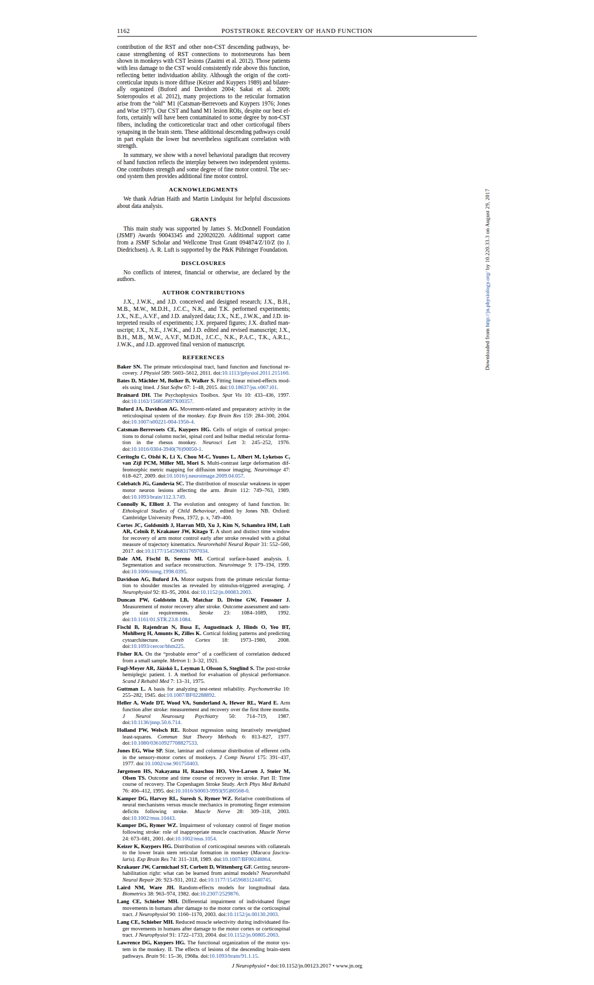1162
Poststroke Recovery of Hand Function
contribution of the RST and other non-CST descending pathways, because strengthening of RST connections to motorneurons has been shown in monkeys with CST lesions (Zaaimi et al. 2012). Those patients with less damage to the CST would consistently ride above this function, reflecting better individuation ability. Although the origin of the corticoreticular inputs is more diffuse (Keizer and Kuypers 1989) and bilaterally organized (Buford and Davidson 2004; Sakai et al. 2009; Soteropoulos et al. 2012), many projections to the reticular formation arise from the “old” M1 (Catsman-Berrevoets and Kuypers 1976; Jones and Wise 1977). Our CST and hand M1 lesion ROIs, despite our best efforts, certainly will have been contaminated to some degree by non-CST fibers, including the corticoreticular tract and other corticofugal fibers synapsing in the brain stem. These additional descending pathways could in part explain the lower but nevertheless significant correlation with strength.
In summary, we show with a novel behavioral paradigm that recovery of hand function reflects the interplay between two independent systems. One contributes strength and some degree of fine motor control. The second system then provides additional fine motor control.
Acknowledgments
We thank Adrian Haith and Martin Lindquist for helpful discussions about data analysis.
Grants
This main study was supported by James S. McDonnell Foundation (JSMF) Awards 90043345 and 220020220. Additional support came from a JSMF Scholar and Wellcome Trust Grant 094874/Z/10/Z (to J. Diedrichsen). A. R. Luft is supported by the P&K Pühringer Foundation.
Disclosures
No conflicts of interest, financial or otherwise, are declared by the authors.
Author Contributions
J.X., J.W.K., and J.D. conceived and designed research; J.X., B.H., M.B., M.W., M.D.H., J.C.C., N.K., and T.K. performed experiments; J.X., N.E., A.V.F., and J.D. analyzed data; J.X., N.E., J.W.K., and J.D. interpreted results of experiments; J.X. prepared figures; J.X. drafted manuscript; J.X., N.E., J.W.K., and J.D. edited and revised manuscript; J.X., B.H., M.B., M.W., A.V.F., M.D.H., J.C.C., N.K., P.A.C., T.K., A.R.L., J.W.K., and J.D. approved final version of manuscript.
References
Baker SN. The primate reticulospinal tract, hand function and functional recovery. J Physiol 589: 5603–5612, 2011. doi:10.1113/jphysiol.2011.215160.
Bates D, Mächler M, Bolker B, Walker S. Fitting linear mixed-effects models using lme4. J Stat Softw 67: 1–48, 2015. doi:10.18637/jss.v067.i01.
Brainard DH. The Psychophysics Toolbox. Spat Vis 10: 433–436, 1997. doi:10.1163/156856897X00357.
Buford JA, Davidson AG. Movement-related and preparatory activity in the reticulospinal system of the monkey. Exp Brain Res 159: 284–300, 2004. doi:10.1007/s00221-004-1956-4.
Catsman-Berrevoets CE, Kuypers HG. Cells of origin of cortical projections to dorsal column nuclei, spinal cord and bulbar medial reticular formation in the rhesus monkey. Neurosci Lett 3: 245–252, 1976. doi:10.1016/0304-3940(76)90050-1.
Ceritoglu C, Oishi K, Li X, Chou M-C, Younes L, Albert M, Lyketsos C, van Zijl PCM, Miller MI, Mori S. Multi-contrast large deformation diffeomorphic metric mapping for diffusion tensor imaging. Neuroimage 47: 618–627, 2009. doi:10.1016/j.neuroimage.2009.04.057.
Colebatch JG, Gandevia SC. The distribution of muscular weakness in upper motor neuron lesions affecting the arm. Brain 112: 749–763, 1989. doi:10.1093/brain/112.3.749.
Connolly K, Elliott J. The evolution and ontogeny of hand function. In: Ethological Studies of Child Behaviour, edited by Jones NB. Oxford: Cambridge University Press, 1972, p. x, 749–400.
Cortes JC, Goldsmith J, Harran MD, Xu J, Kim N, Schambra HM, Luft AR, Celnik P, Krakauer JW, Kitago T. A short and distinct time window for recovery of arm motor control early after stroke revealed with a global measure of trajectory kinematics. Neurorehabil Neural Repair 31: 552–560, 2017. doi:10.1177/1545968317697034.
Dale AM, Fischl B, Sereno MI. Cortical surface-based analysis. I. Segmentation and surface reconstruction. Neuroimage 9: 179–194, 1999. doi:10.1006/nimg.1998.0395.
Davidson AG, Buford JA. Motor outputs from the primate reticular formation to shoulder muscles as revealed by stimulus-triggered averaging. J Neurophysiol 92: 83–95, 2004. doi:10.1152/jn.00083.2003.
Duncan PW, Goldstein LB, Matchar D, Divine GW, Feussner J. Measurement of motor recovery after stroke. Outcome assessment and sample size requirements. Stroke 23: 1084–1089, 1992. doi:10.1161/01.STR.23.8.1084.
Fischl B, Rajendran N, Busa E, Augustinack J, Hinds O, Yeo BT, Mohlberg H, Amunts K, Zilles K. Cortical folding patterns and predicting cytoarchitecture. Cereb Cortex 18: 1973–1980, 2008. doi:10.1093/cercor/bhm225.
Fisher RA. On the “probable error” of a coefficient of correlation deduced from a small sample. Metron 1: 3–32, 1921.
Fugl-Meyer AR, Jääskö L, Leyman I, Olsson S, Steglind S. The post-stroke hemiplegic patient. 1. A method for evaluation of physical performance. Scand J Rehabil Med 7: 13–31, 1975.
Guttman L. A basis for analyzing test-retest reliability. Psychometrika 10: 255–282, 1945. doi:10.1007/BF02288892.
Heller A, Wade DT, Wood VA, Sunderland A, Hewer RL, Ward E. Arm function after stroke: measurement and recovery over the first three months. J Neurol Neurosurg Psychiatry 50: 714–719, 1987. doi:10.1136/jnnp.50.6.714.
Holland PW, Welsch RE. Robust regression using iteratively reweighted least-squares. Commun Stat Theory Methods 6: 813–827, 1977. doi:10.1080/03610927708827533.
Jones EG, Wise SP. Size, laminar and columnar distribution of efferent cells in the sensory-motor cortex of monkeys. J Comp Neurol 175: 391–437, 1977. doi:10.1002/cne.901750403.
Jørgensen HS, Nakayama H, Raaschou HO, Vive-Larsen J, Støier M, Olsen TS. Outcome and time course of recovery in stroke. Part II: Time course of recovery. The Copenhagen Stroke Study. Arch Phys Med Rehabil 76: 406–412, 1995. doi:10.1016/S0003-9993(95)80568-0.
Kamper DG, Harvey RL, Suresh S, Rymer WZ. Relative contributions of neural mechanisms versus muscle mechanics in promoting finger extension deficits following stroke. Muscle Nerve 28: 309–318, 2003. doi:10.1002/mus.10443.
Kamper DG, Rymer WZ. Impairment of voluntary control of finger motion following stroke: role of inappropriate muscle coactivation. Muscle Nerve 24: 673–681, 2001. doi:10.1002/mus.1054.
Keizer K, Kuypers HG. Distribution of corticospinal neurons with collaterals to the lower brain stem reticular formation in monkey (Macaca fascicularis). Exp Brain Res 74: 311–318, 1989. doi:10.1007/BF00248864.
Krakauer JW, Carmichael ST, Corbett D, Wittenberg GF. Getting neurorehabilitation right: what can be learned from animal models? Neurorehabil Neural Repair 26: 923–931, 2012. doi:10.1177/1545968312440745.
Laird NM, Ware JH. Random-effects models for longitudinal data. Biometrics 38: 963–974, 1982. doi:10.2307/2529876.
Lang CE, Schieber MH. Differential impairment of individuated finger movements in humans after damage to the motor cortex or the corticospinal tract. J Neurophysiol 90: 1160–1170, 2003. doi:10.1152/jn.00130.2003.
Lang CE, Schieber MH. Reduced muscle selectivity during individuated finger movements in humans after damage to the motor cortex or corticospinal tract. J Neurophysiol 91: 1722–1733, 2004. doi:10.1152/jn.00805.2003.
Lawrence DG, Kuypers HG. The functional organization of the motor system in the monkey. II. The effects of lesions of the descending brain-stem pathways. Brain 91: 15–36, 1968a. doi:10.1093/brain/91.1.15.
Downloaded from http://jn.physiology.org/ by 10.220.33.3 on August 29, 2017
J Neurophysiol • doi:10.1152/jn.00123.2017 • www.jn.org